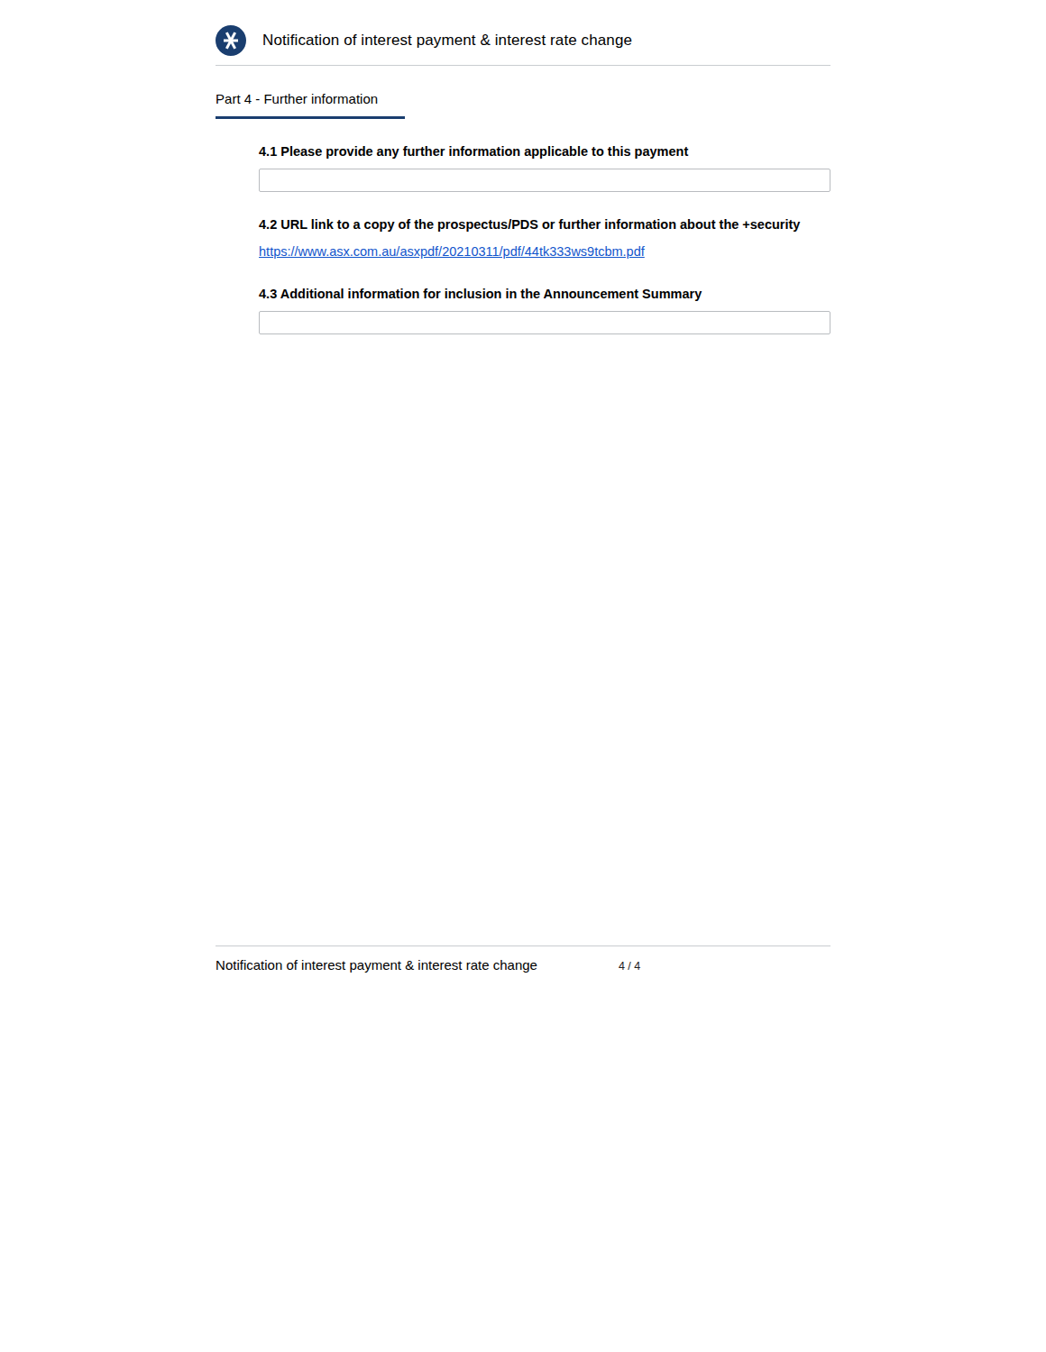Notification of interest payment & interest rate change
Part 4 - Further information
4.1 Please provide any further information applicable to this payment
4.2 URL link to a copy of the prospectus/PDS or further information about the +security
https://www.asx.com.au/asxpdf/20210311/pdf/44tk333ws9tcbm.pdf
4.3 Additional information for inclusion in the Announcement Summary
Notification of interest payment & interest rate change
4 / 4